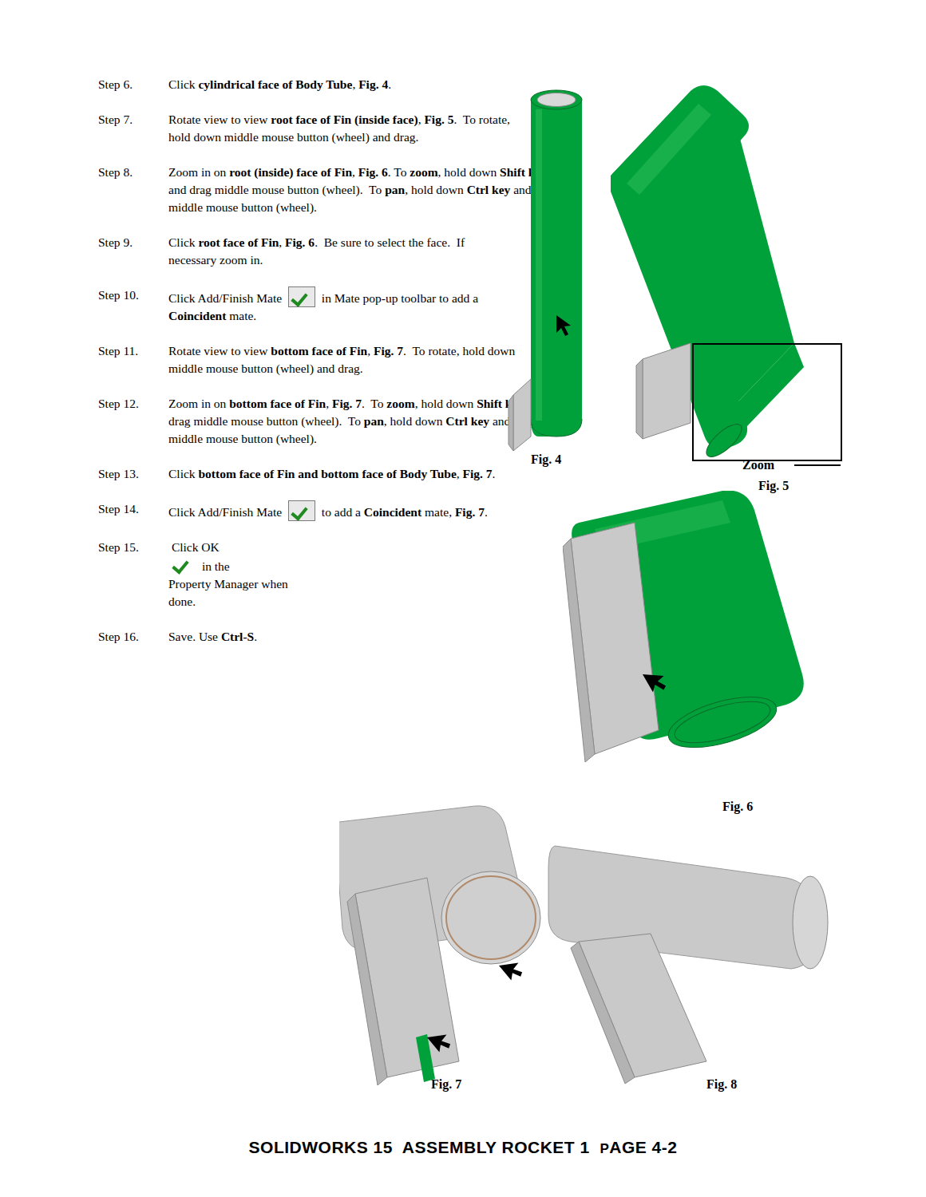Step 6. Click cylindrical face of Body Tube, Fig. 4.
Step 7. Rotate view to view root face of Fin (inside face), Fig. 5. To rotate, hold down middle mouse button (wheel) and drag.
Step 8. Zoom in on root (inside) face of Fin, Fig. 6. To zoom, hold down Shift key and drag middle mouse button (wheel). To pan, hold down Ctrl key and drag middle mouse button (wheel).
Step 9. Click root face of Fin, Fig. 6. Be sure to se­lect the face. If necessary zoom in.
Step 10. Click Add/Finish Mate in Mate pop-up toolbar to add a Coincident mate.
Step 11. Rotate view to view bottom face of Fin, Fig. 7. To rotate, hold down middle mouse button (wheel) and drag.
Step 12. Zoom in on bottom face of Fin, Fig. 7. To zoom, hold down Shift key and drag middle mouse button (wheel). To pan, hold down Ctrl key and drag middle mouse button (wheel).
Step 13. Click bottom face of Fin and bottom face of Body Tube, Fig. 7.
Step 14. Click Add/Finish Mate to add a Coincident mate, Fig. 7.
Step 15. Click OK
in the
Property Man­ager when
done.
Step 16. Save. Use Ctrl-S.
Fig. 4
Zoom
Fig. 5
Fig. 6
Fig. 7
Fig. 8
SOLIDWORKS 15 ASSEMBLY ROCKET 1 PAGE 4-2